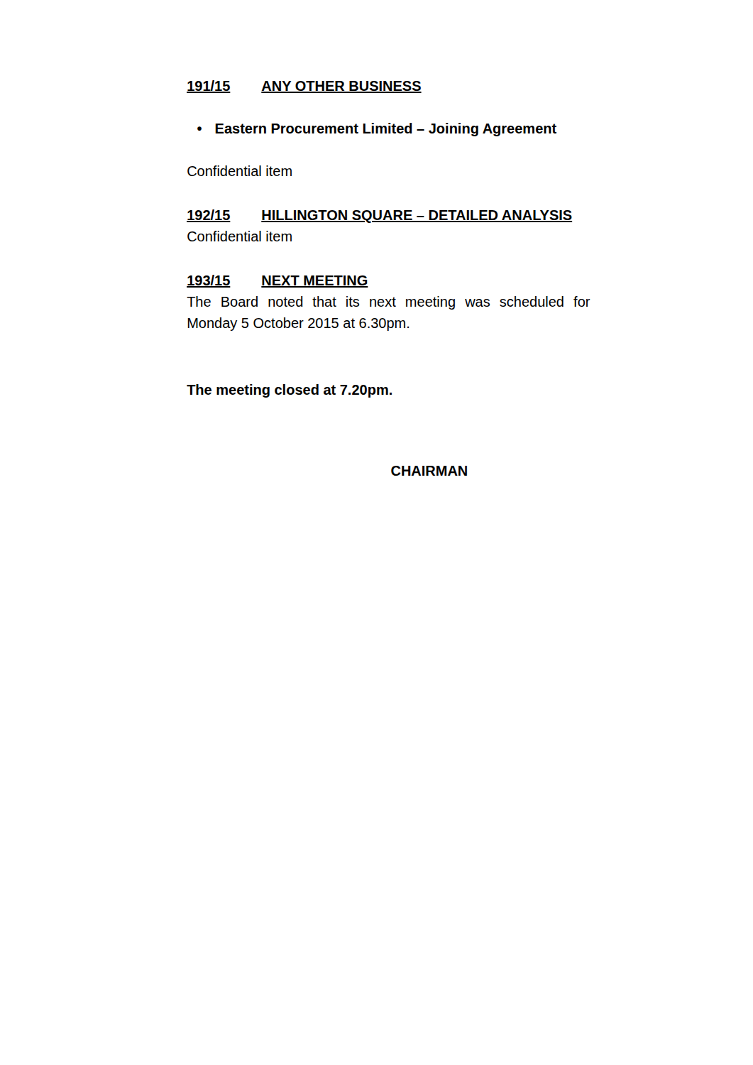191/15 ANY OTHER BUSINESS
• Eastern Procurement Limited – Joining Agreement
Confidential item
192/15 HILLINGTON SQUARE – DETAILED ANALYSIS
Confidential item
193/15 NEXT MEETING
The Board noted that its next meeting was scheduled for Monday 5 October 2015 at 6.30pm.
The meeting closed at 7.20pm.
CHAIRMAN